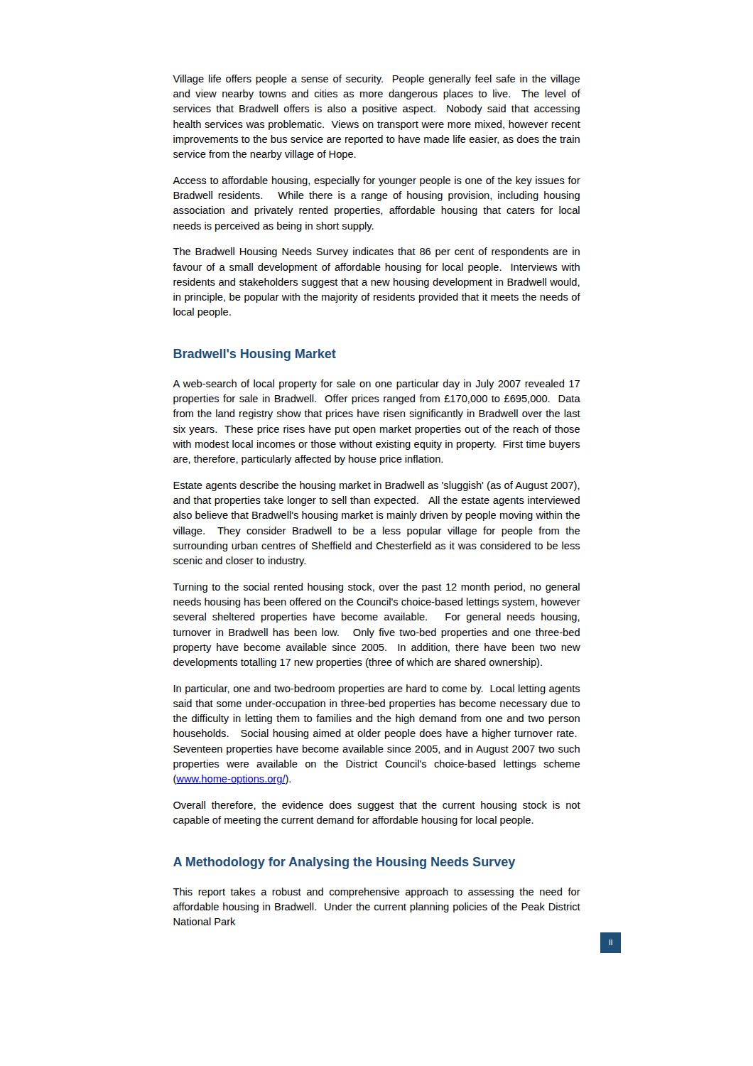Village life offers people a sense of security. People generally feel safe in the village and view nearby towns and cities as more dangerous places to live. The level of services that Bradwell offers is also a positive aspect. Nobody said that accessing health services was problematic. Views on transport were more mixed, however recent improvements to the bus service are reported to have made life easier, as does the train service from the nearby village of Hope.
Access to affordable housing, especially for younger people is one of the key issues for Bradwell residents. While there is a range of housing provision, including housing association and privately rented properties, affordable housing that caters for local needs is perceived as being in short supply.
The Bradwell Housing Needs Survey indicates that 86 per cent of respondents are in favour of a small development of affordable housing for local people. Interviews with residents and stakeholders suggest that a new housing development in Bradwell would, in principle, be popular with the majority of residents provided that it meets the needs of local people.
Bradwell's Housing Market
A web-search of local property for sale on one particular day in July 2007 revealed 17 properties for sale in Bradwell. Offer prices ranged from £170,000 to £695,000. Data from the land registry show that prices have risen significantly in Bradwell over the last six years. These price rises have put open market properties out of the reach of those with modest local incomes or those without existing equity in property. First time buyers are, therefore, particularly affected by house price inflation.
Estate agents describe the housing market in Bradwell as 'sluggish' (as of August 2007), and that properties take longer to sell than expected. All the estate agents interviewed also believe that Bradwell's housing market is mainly driven by people moving within the village. They consider Bradwell to be a less popular village for people from the surrounding urban centres of Sheffield and Chesterfield as it was considered to be less scenic and closer to industry.
Turning to the social rented housing stock, over the past 12 month period, no general needs housing has been offered on the Council's choice-based lettings system, however several sheltered properties have become available. For general needs housing, turnover in Bradwell has been low. Only five two-bed properties and one three-bed property have become available since 2005. In addition, there have been two new developments totalling 17 new properties (three of which are shared ownership).
In particular, one and two-bedroom properties are hard to come by. Local letting agents said that some under-occupation in three-bed properties has become necessary due to the difficulty in letting them to families and the high demand from one and two person households. Social housing aimed at older people does have a higher turnover rate. Seventeen properties have become available since 2005, and in August 2007 two such properties were available on the District Council's choice-based lettings scheme (www.home-options.org/).
Overall therefore, the evidence does suggest that the current housing stock is not capable of meeting the current demand for affordable housing for local people.
A Methodology for Analysing the Housing Needs Survey
This report takes a robust and comprehensive approach to assessing the need for affordable housing in Bradwell. Under the current planning policies of the Peak District National Park
ii